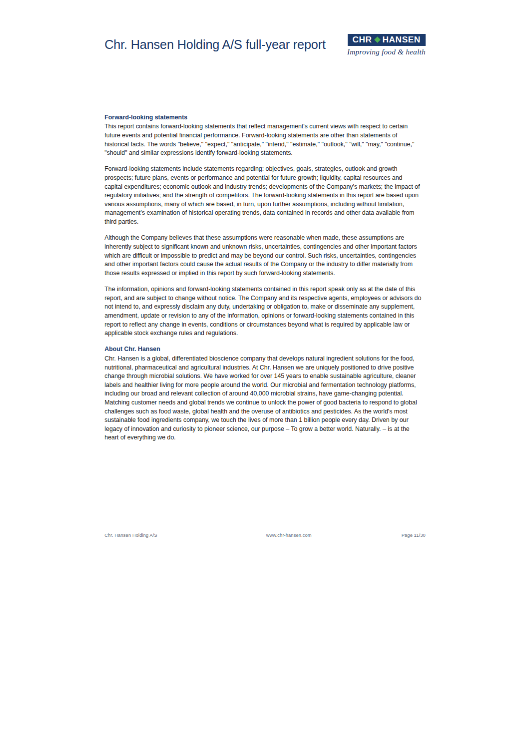Chr. Hansen Holding A/S full-year report
CHR HANSEN
Improving food & health
Forward-looking statements
This report contains forward-looking statements that reflect management's current views with respect to certain future events and potential financial performance. Forward-looking statements are other than statements of historical facts. The words "believe," "expect," "anticipate," "intend," "estimate," "outlook," "will," "may," "continue," "should" and similar expressions identify forward-looking statements.
Forward-looking statements include statements regarding: objectives, goals, strategies, outlook and growth prospects; future plans, events or performance and potential for future growth; liquidity, capital resources and capital expenditures; economic outlook and industry trends; developments of the Company's markets; the impact of regulatory initiatives; and the strength of competitors. The forward-looking statements in this report are based upon various assumptions, many of which are based, in turn, upon further assumptions, including without limitation, management's examination of historical operating trends, data contained in records and other data available from third parties.
Although the Company believes that these assumptions were reasonable when made, these assumptions are inherently subject to significant known and unknown risks, uncertainties, contingencies and other important factors which are difficult or impossible to predict and may be beyond our control. Such risks, uncertainties, contingencies and other important factors could cause the actual results of the Company or the industry to differ materially from those results expressed or implied in this report by such forward-looking statements.
The information, opinions and forward-looking statements contained in this report speak only as at the date of this report, and are subject to change without notice. The Company and its respective agents, employees or advisors do not intend to, and expressly disclaim any duty, undertaking or obligation to, make or disseminate any supplement, amendment, update or revision to any of the information, opinions or forward-looking statements contained in this report to reflect any change in events, conditions or circumstances beyond what is required by applicable law or applicable stock exchange rules and regulations.
About Chr. Hansen
Chr. Hansen is a global, differentiated bioscience company that develops natural ingredient solutions for the food, nutritional, pharmaceutical and agricultural industries. At Chr. Hansen we are uniquely positioned to drive positive change through microbial solutions. We have worked for over 145 years to enable sustainable agriculture, cleaner labels and healthier living for more people around the world. Our microbial and fermentation technology platforms, including our broad and relevant collection of around 40,000 microbial strains, have game-changing potential. Matching customer needs and global trends we continue to unlock the power of good bacteria to respond to global challenges such as food waste, global health and the overuse of antibiotics and pesticides. As the world's most sustainable food ingredients company, we touch the lives of more than 1 billion people every day. Driven by our legacy of innovation and curiosity to pioneer science, our purpose – To grow a better world. Naturally. – is at the heart of everything we do.
Chr. Hansen Holding A/S
www.chr-hansen.com
Page 11/30